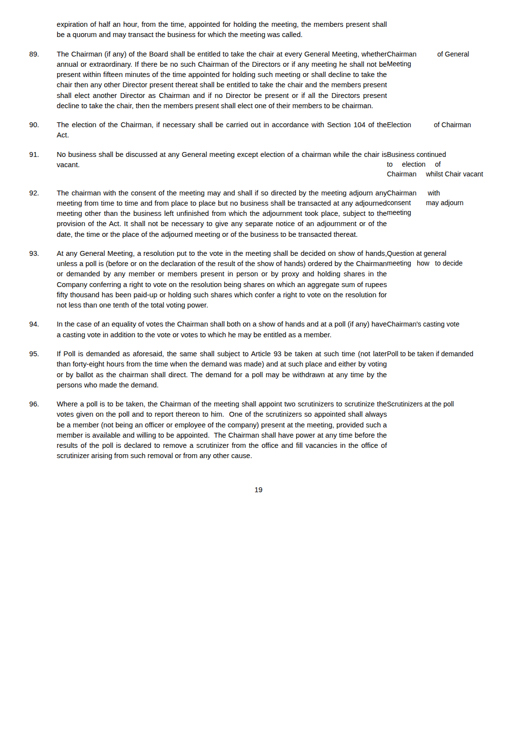expiration of half an hour, from the time, appointed for holding the meeting, the members present shall be a quorum and may transact the business for which the meeting was called.
| 89. | The Chairman (if any) of the Board shall be entitled to take the chair at every General Meeting, whether annual or extraordinary. If there be no such Chairman of the Directors or if any meeting he shall not be present within fifteen minutes of the time appointed for holding such meeting or shall decline to take the chair then any other Director present thereat shall be entitled to take the chair and the members present shall elect another Director as Chairman and if no Director be present or if all the Directors present decline to take the chair, then the members present shall elect one of their members to be chairman. | Chairman of General Meeting |
| 90. | The election of the Chairman, if necessary shall be carried out in accordance with Section 104 of the Act. | Election of Chairman |
| 91. | No business shall be discussed at any General meeting except election of a chairman while the chair is vacant. | Business continued to election of Chairman whilst Chair vacant |
| 92. | The chairman with the consent of the meeting may and shall if so directed by the meeting adjourn any meeting from time to time and from place to place but no business shall be transacted at any adjourned meeting other than the business left unfinished from which the adjournment took place, subject to the provision of the Act. It shall not be necessary to give any separate notice of an adjournment or of the date, the time or the place of the adjourned meeting or of the business to be transacted thereat. | Chairman with consent may adjourn meeting |
| 93. | At any General Meeting, a resolution put to the vote in the meeting shall be decided on show of hands, unless a poll is (before or on the declaration of the result of the show of hands) ordered by the Chairman or demanded by any member or members present in person or by proxy and holding shares in the Company conferring a right to vote on the resolution being shares on which an aggregate sum of rupees fifty thousand has been paid-up or holding such shares which confer a right to vote on the resolution for not less than one tenth of the total voting power. | Question at general meeting how to decide |
| 94. | In the case of an equality of votes the Chairman shall both on a show of hands and at a poll (if any) have a casting vote in addition to the vote or votes to which he may be entitled as a member. | Chairman's casting vote |
| 95. | If Poll is demanded as aforesaid, the same shall subject to Article 93 be taken at such time (not later than forty-eight hours from the time when the demand was made) and at such place and either by voting or by ballot as the chairman shall direct. The demand for a poll may be withdrawn at any time by the persons who made the demand. | Poll to be taken if demanded |
| 96. | Where a poll is to be taken, the Chairman of the meeting shall appoint two scrutinizers to scrutinize the votes given on the poll and to report thereon to him. One of the scrutinizers so appointed shall always be a member (not being an officer or employee of the company) present at the meeting, provided such a member is available and willing to be appointed. The Chairman shall have power at any time before the results of the poll is declared to remove a scrutinizer from the office and fill vacancies in the office of scrutinizer arising from such removal or from any other cause. | Scrutinizers at the poll |
19